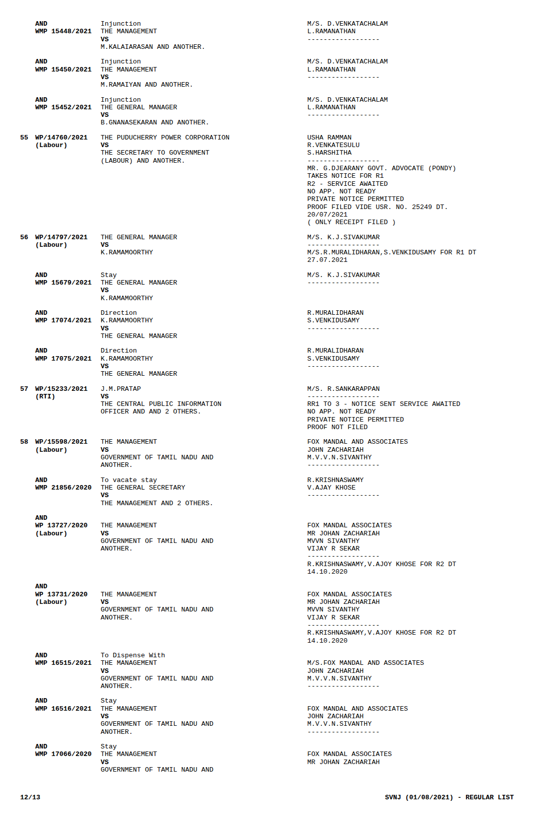AND
WMP 15448/2021
Injunction
THE MANAGEMENT
VS
M.KALAIARASAN AND ANOTHER.
M/S. D.VENKATACHALAM
L.RAMANATHAN
------------------
AND
WMP 15450/2021
Injunction
THE MANAGEMENT
VS
M.RAMAIYAN AND ANOTHER.
M/S. D.VENKATACHALAM
L.RAMANATHAN
------------------
AND
WMP 15452/2021
Injunction
THE GENERAL MANAGER
VS
B.GNANASEKARAN AND ANOTHER.
M/S. D.VENKATACHALAM
L.RAMANATHAN
------------------
55
WP/14760/2021
(Labour)
THE PUDUCHERRY POWER CORPORATION
VS
THE SECRETARY TO GOVERNMENT
(LABOUR) AND ANOTHER.
USHA RAMMAN
R.VENKATESULU
S.HARSHITHA
------------------
MR. G.DJEARANY GOVT. ADVOCATE (PONDY)
TAKES NOTICE FOR R1
R2 - SERVICE AWAITED
NO APP. NOT READY
PRIVATE NOTICE PERMITTED
PROOF FILED VIDE USR. NO. 25249 DT.
20/07/2021
( ONLY RECEIPT FILED )
56
WP/14797/2021
(Labour)
THE GENERAL MANAGER
VS
K.RAMAMOORTHY
M/S. K.J.SIVAKUMAR
------------------
M/S.R.MURALIDHARAN,S.VENKIDUSAMY FOR R1 DT
27.07.2021
AND
WMP 15679/2021
Stay
THE GENERAL MANAGER
VS
K.RAMAMOORTHY
M/S. K.J.SIVAKUMAR
------------------
AND
WMP 17074/2021
Direction
K.RAMAMOORTHY
VS
THE GENERAL MANAGER
R.MURALIDHARAN
S.VENKIDUSAMY
------------------
AND
WMP 17075/2021
Direction
K.RAMAMOORTHY
VS
THE GENERAL MANAGER
R.MURALIDHARAN
S.VENKIDUSAMY
------------------
57
WP/15233/2021
(RTI)
J.M.PRATAP
VS
THE CENTRAL PUBLIC INFORMATION
OFFICER AND AND 2 OTHERS.
M/S. R.SANKARAPPAN
------------------
RR1 TO 3 - NOTICE SENT SERVICE AWAITED
NO APP. NOT READY
PRIVATE NOTICE PERMITTED
PROOF NOT FILED
58
WP/15598/2021
(Labour)
THE MANAGEMENT
VS
GOVERNMENT OF TAMIL NADU AND
ANOTHER.
FOX MANDAL AND ASSOCIATES
JOHN ZACHARIAH
M.V.V.N.SIVANTHY
------------------
AND
WMP 21856/2020
To vacate stay
THE GENERAL SECRETARY
VS
THE MANAGEMENT AND 2 OTHERS.
R.KRISHNASWAMY
V.AJAY KHOSE
------------------
AND
WP 13727/2020
(Labour)
THE MANAGEMENT
VS
GOVERNMENT OF TAMIL NADU AND
ANOTHER.
FOX MANDAL ASSOCIATES
MR JOHAN ZACHARIAH
MVVN SIVANTHY
VIJAY R SEKAR
------------------
R.KRISHNASWAMY,V.AJOY KHOSE FOR R2 DT
14.10.2020
AND
WP 13731/2020
(Labour)
THE MANAGEMENT
VS
GOVERNMENT OF TAMIL NADU AND
ANOTHER.
FOX MANDAL ASSOCIATES
MR JOHAN ZACHARIAH
MVVN SIVANTHY
VIJAY R SEKAR
------------------
R.KRISHNASWAMY,V.AJOY KHOSE FOR R2 DT
14.10.2020
AND
WMP 16515/2021
To Dispense With
THE MANAGEMENT
VS
GOVERNMENT OF TAMIL NADU AND
ANOTHER.
M/S.FOX MANDAL AND ASSOCIATES
JOHN ZACHARIAH
M.V.V.N.SIVANTHY
------------------
AND
WMP 16516/2021
Stay
THE MANAGEMENT
VS
GOVERNMENT OF TAMIL NADU AND
ANOTHER.
FOX MANDAL AND ASSOCIATES
JOHN ZACHARIAH
M.V.V.N.SIVANTHY
------------------
AND
WMP 17066/2020
Stay
THE MANAGEMENT
VS
GOVERNMENT OF TAMIL NADU AND
FOX MANDAL ASSOCIATES
MR JOHAN ZACHARIAH
12/13
SVNJ (01/08/2021) - REGULAR LIST